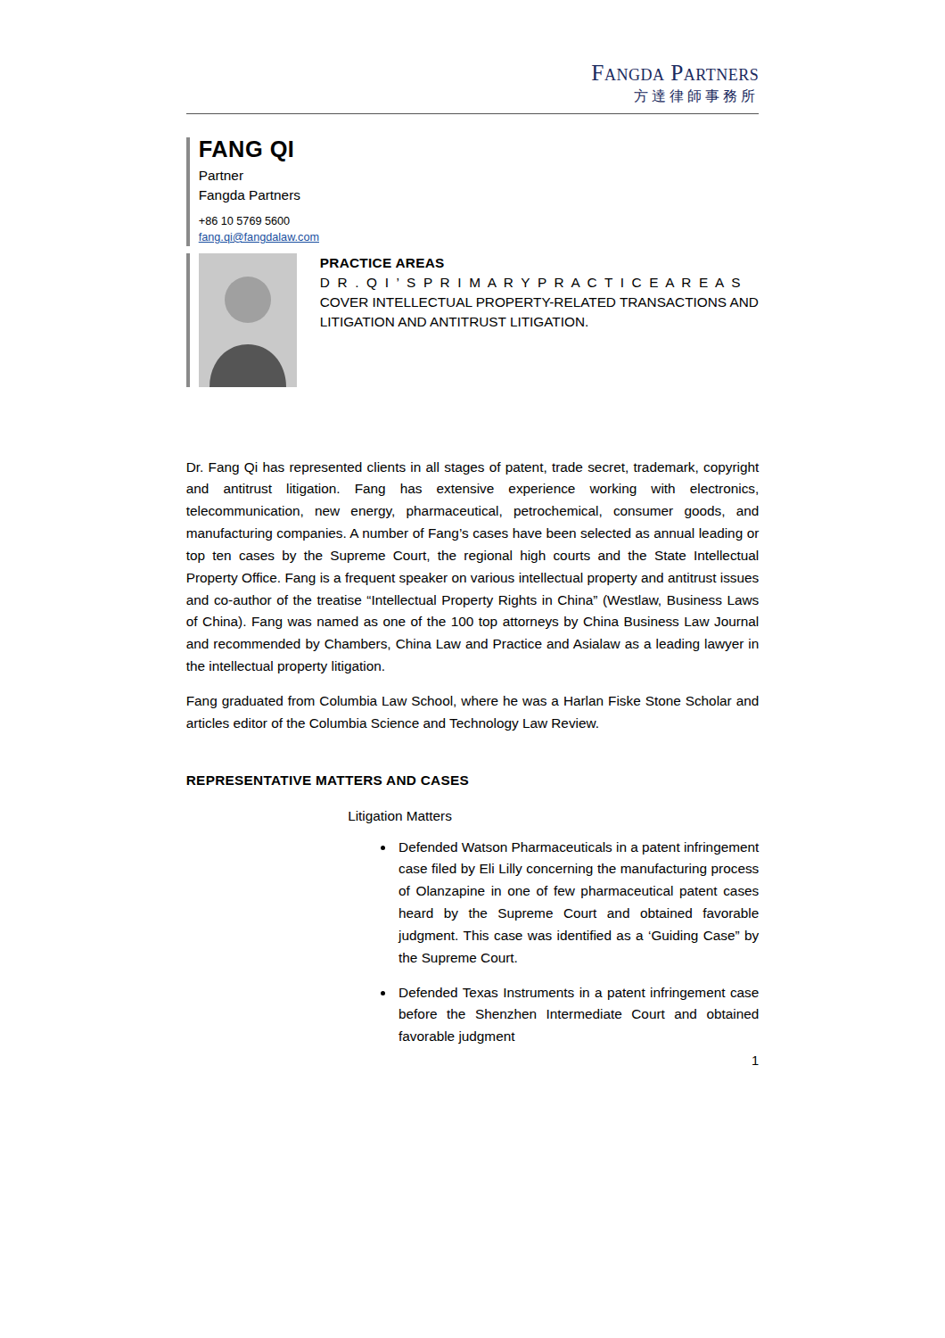Fangda Partners
方達律師事務所
FANG QI
Partner
Fangda Partners
+86 10 5769 5600
fang.qi@fangdalaw.com
PRACTICE AREAS
D R . Q I ’ S P R I M A R Y P R A C T I C E A R E A S COVER INTELLECTUAL PROPERTY-RELATED TRANSACTIONS AND LITIGATION AND ANTITRUST LITIGATION.
Dr. Fang Qi has represented clients in all stages of patent, trade secret, trademark, copyright and antitrust litigation. Fang has extensive experience working with electronics, telecommunication, new energy, pharmaceutical, petrochemical, consumer goods, and manufacturing companies. A number of Fang’s cases have been selected as annual leading or top ten cases by the Supreme Court, the regional high courts and the State Intellectual Property Office. Fang is a frequent speaker on various intellectual property and antitrust issues and co-author of the treatise “Intellectual Property Rights in China” (Westlaw, Business Laws of China). Fang was named as one of the 100 top attorneys by China Business Law Journal and recommended by Chambers, China Law and Practice and Asialaw as a leading lawyer in the intellectual property litigation.
Fang graduated from Columbia Law School, where he was a Harlan Fiske Stone Scholar and articles editor of the Columbia Science and Technology Law Review.
REPRESENTATIVE MATTERS AND CASES
Litigation Matters
Defended Watson Pharmaceuticals in a patent infringement case filed by Eli Lilly concerning the manufacturing process of Olanzapine in one of few pharmaceutical patent cases heard by the Supreme Court and obtained favorable judgment. This case was identified as a ‘Guiding Case” by the Supreme Court.
Defended Texas Instruments in a patent infringement case before the Shenzhen Intermediate Court and obtained favorable judgment
1